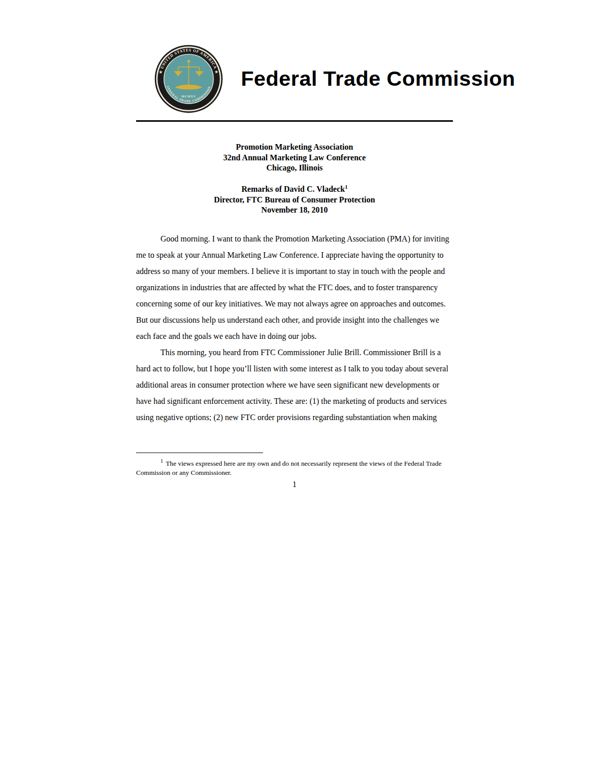★ UNITED STATES OF AMERICA ★ FEDERAL TRADE COMMISSION MCMXV
Federal Trade Commission
Promotion Marketing Association
32nd Annual Marketing Law Conference
Chicago, Illinois
Remarks of David C. Vladeck1
Director, FTC Bureau of Consumer Protection
November 18, 2010
Good morning. I want to thank the Promotion Marketing Association (PMA) for inviting me to speak at your Annual Marketing Law Conference. I appreciate having the opportunity to address so many of your members. I believe it is important to stay in touch with the people and organizations in industries that are affected by what the FTC does, and to foster transparency concerning some of our key initiatives. We may not always agree on approaches and outcomes. But our discussions help us understand each other, and provide insight into the challenges we each face and the goals we each have in doing our jobs.
This morning, you heard from FTC Commissioner Julie Brill. Commissioner Brill is a hard act to follow, but I hope you’ll listen with some interest as I talk to you today about several additional areas in consumer protection where we have seen significant new developments or have had significant enforcement activity. These are: (1) the marketing of products and services using negative options; (2) new FTC order provisions regarding substantiation when making
1 The views expressed here are my own and do not necessarily represent the views of the Federal Trade Commission or any Commissioner.
1